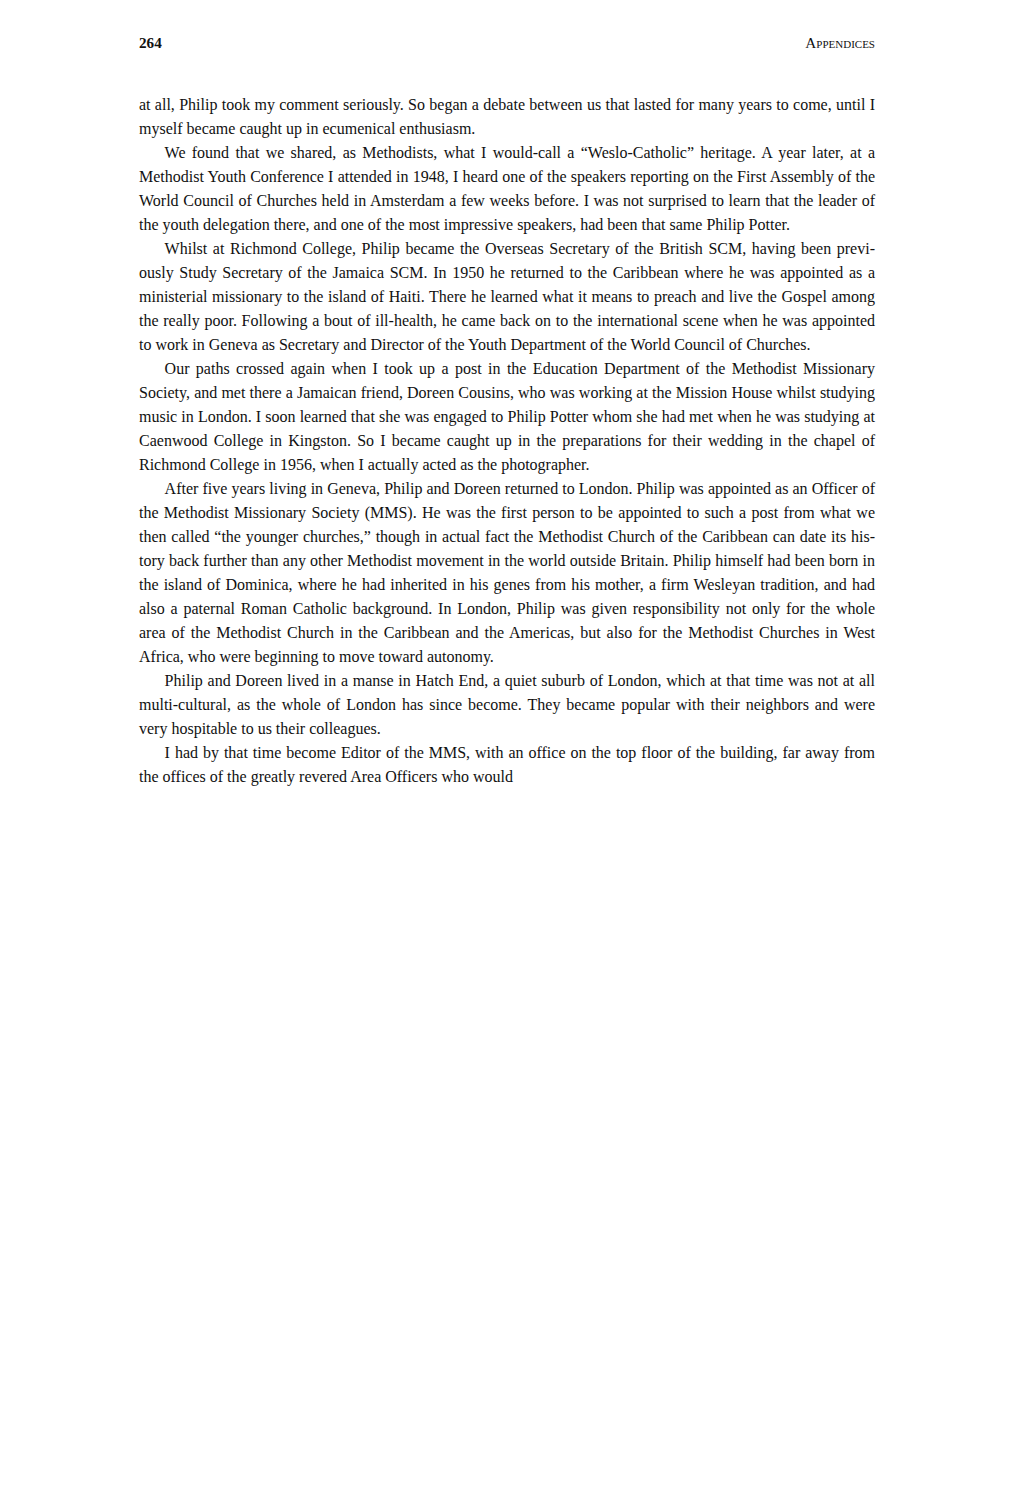264 Appendices
at all, Philip took my comment seriously. So began a debate between us that lasted for many years to come, until I myself became caught up in ecumenical enthusiasm.
We found that we shared, as Methodists, what I would-call a “Weslo-Catholic” heritage. A year later, at a Methodist Youth Conference I attended in 1948, I heard one of the speakers reporting on the First Assembly of the World Council of Churches held in Amsterdam a few weeks before. I was not surprised to learn that the leader of the youth delegation there, and one of the most impressive speakers, had been that same Philip Potter.
Whilst at Richmond College, Philip became the Overseas Secretary of the British SCM, having been previously Study Secretary of the Jamaica SCM. In 1950 he returned to the Caribbean where he was appointed as a ministerial missionary to the island of Haiti. There he learned what it means to preach and live the Gospel among the really poor. Following a bout of ill-health, he came back on to the international scene when he was appointed to work in Geneva as Secretary and Director of the Youth Department of the World Council of Churches.
Our paths crossed again when I took up a post in the Education Department of the Methodist Missionary Society, and met there a Jamaican friend, Doreen Cousins, who was working at the Mission House whilst studying music in London. I soon learned that she was engaged to Philip Potter whom she had met when he was studying at Caenwood College in Kingston. So I became caught up in the preparations for their wedding in the chapel of Richmond College in 1956, when I actually acted as the photographer.
After five years living in Geneva, Philip and Doreen returned to London. Philip was appointed as an Officer of the Methodist Missionary Society (MMS). He was the first person to be appointed to such a post from what we then called “the younger churches,” though in actual fact the Methodist Church of the Caribbean can date its history back further than any other Methodist movement in the world outside Britain. Philip himself had been born in the island of Dominica, where he had inherited in his genes from his mother, a firm Wesleyan tradition, and had also a paternal Roman Catholic background. In London, Philip was given responsibility not only for the whole area of the Methodist Church in the Caribbean and the Americas, but also for the Methodist Churches in West Africa, who were beginning to move toward autonomy.
Philip and Doreen lived in a manse in Hatch End, a quiet suburb of London, which at that time was not at all multi-cultural, as the whole of London has since become. They became popular with their neighbors and were very hospitable to us their colleagues.
I had by that time become Editor of the MMS, with an office on the top floor of the building, far away from the offices of the greatly revered Area Officers who would